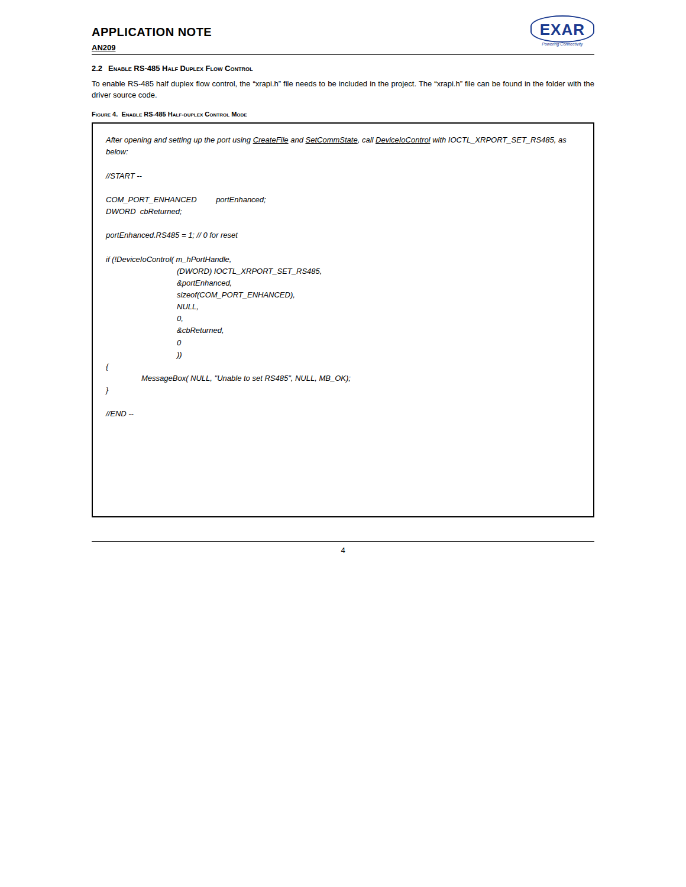EXAR
Powering Connectivity
APPLICATION NOTE
AN209
2.2 Enable RS-485 Half Duplex Flow Control
To enable RS-485 half duplex flow control, the “xrapi.h” file needs to be included in the project. The “xrapi.h” file can be found in the folder with the driver source code.
Figure 4. Enable RS-485 Half-duplex Control Mode
After opening and setting up the port using CreateFile and SetCommState, call DeviceIoControl with IOCTL_XRPORT_SET_RS485, as below:
//START --
COM_PORT_ENHANCED portEnhanced;
DWORD cbReturned;
portEnhanced.RS485 = 1; // 0 for reset
if (!DeviceIoControl( m_hPortHandle,
(DWORD) IOCTL_XRPORT_SET_RS485,
&portEnhanced,
sizeof(COM_PORT_ENHANCED),
NULL,
0,
&cbReturned,
0
))
{
MessageBox( NULL, "Unable to set RS485", NULL, MB_OK);
}
//END --
4